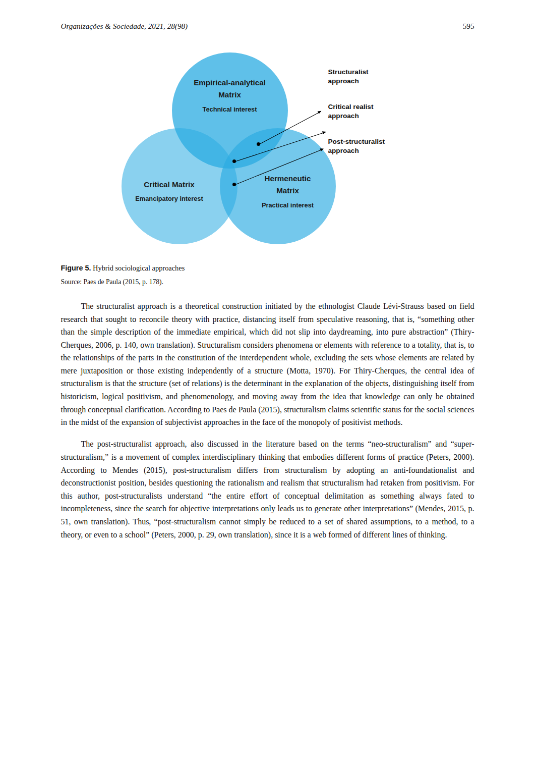Organizações & Sociedade, 2021, 28(98) 595
Empirical-analytical
Matrix
Technical interest
Critical Matrix
Emancipatory interest
Hermeneutic
Matrix
Practical interest
Structuralist
approach
Critical realist
approach
Post-structuralist
approach
Figure 5. Hybrid sociological approaches Source: Paes de Paula (2015, p. 178).
The structuralist approach is a theoretical construction initiated by the ethnologist Claude Lévi-Strauss based on field research that sought to reconcile theory with practice, distancing itself from speculative reasoning, that is, “something other than the simple description of the immediate empirical, which did not slip into daydreaming, into pure abstraction” (Thiry-Cherques, 2006, p. 140, own translation). Structuralism considers phenomena or elements with reference to a totality, that is, to the relationships of the parts in the constitution of the interdependent whole, excluding the sets whose elements are related by mere juxtaposition or those existing independently of a structure (Motta, 1970). For Thiry-Cherques, the central idea of structuralism is that the structure (set of relations) is the determinant in the explanation of the objects, distinguishing itself from historicism, logical positivism, and phenomenology, and moving away from the idea that knowledge can only be obtained through conceptual clarification. According to Paes de Paula (2015), structuralism claims scientific status for the social sciences in the midst of the expansion of subjectivist approaches in the face of the monopoly of positivist methods.
The post-structuralist approach, also discussed in the literature based on the terms “neo-structuralism” and “super-structuralism,” is a movement of complex interdisciplinary thinking that embodies different forms of practice (Peters, 2000). According to Mendes (2015), post-structuralism differs from structuralism by adopting an anti-foundationalist and deconstructionist position, besides questioning the rationalism and realism that structuralism had retaken from positivism. For this author, post-structuralists understand “the entire effort of conceptual delimitation as something always fated to incompleteness, since the search for objective interpretations only leads us to generate other interpretations” (Mendes, 2015, p. 51, own translation). Thus, “post-structuralism cannot simply be reduced to a set of shared assumptions, to a method, to a theory, or even to a school” (Peters, 2000, p. 29, own translation), since it is a web formed of different lines of thinking.